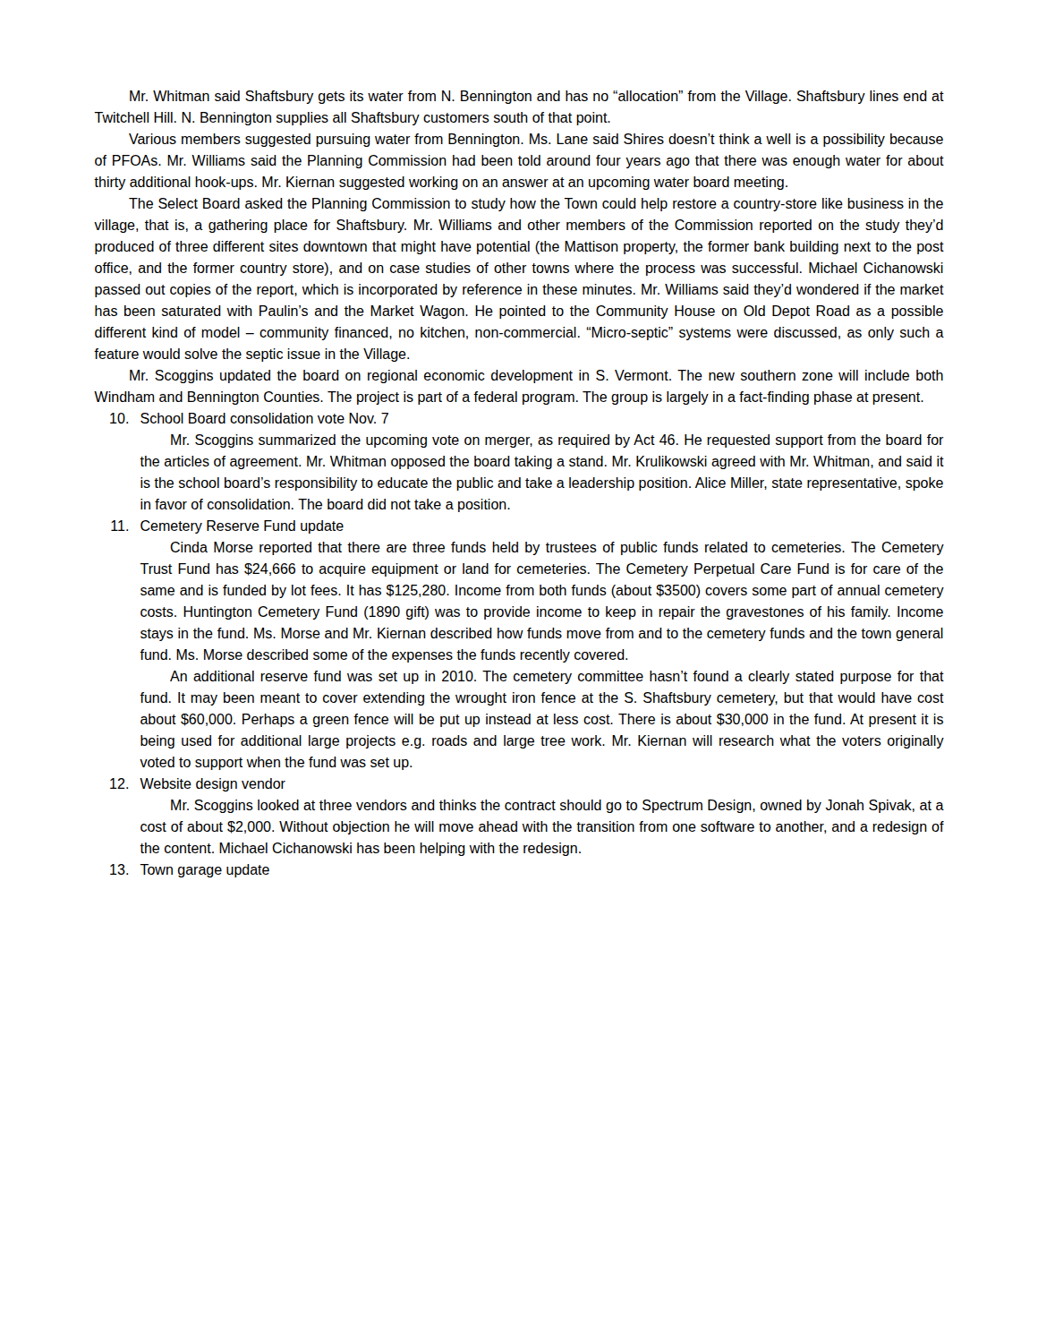Mr. Whitman said Shaftsbury gets its water from N. Bennington and has no “allocation” from the Village. Shaftsbury lines end at Twitchell Hill. N. Bennington supplies all Shaftsbury customers south of that point.
Various members suggested pursuing water from Bennington. Ms. Lane said Shires doesn’t think a well is a possibility because of PFOAs. Mr. Williams said the Planning Commission had been told around four years ago that there was enough water for about thirty additional hook-ups. Mr. Kiernan suggested working on an answer at an upcoming water board meeting.
The Select Board asked the Planning Commission to study how the Town could help restore a country-store like business in the village, that is, a gathering place for Shaftsbury. Mr. Williams and other members of the Commission reported on the study they’d produced of three different sites downtown that might have potential (the Mattison property, the former bank building next to the post office, and the former country store), and on case studies of other towns where the process was successful. Michael Cichanowski passed out copies of the report, which is incorporated by reference in these minutes. Mr. Williams said they’d wondered if the market has been saturated with Paulin’s and the Market Wagon. He pointed to the Community House on Old Depot Road as a possible different kind of model – community financed, no kitchen, non-commercial. “Micro-septic” systems were discussed, as only such a feature would solve the septic issue in the Village.
Mr. Scoggins updated the board on regional economic development in S. Vermont. The new southern zone will include both Windham and Bennington Counties. The project is part of a federal program. The group is largely in a fact-finding phase at present.
School Board consolidation vote Nov. 7
Mr. Scoggins summarized the upcoming vote on merger, as required by Act 46. He requested support from the board for the articles of agreement. Mr. Whitman opposed the board taking a stand. Mr. Krulikowski agreed with Mr. Whitman, and said it is the school board’s responsibility to educate the public and take a leadership position. Alice Miller, state representative, spoke in favor of consolidation. The board did not take a position.
Cemetery Reserve Fund update
Cinda Morse reported that there are three funds held by trustees of public funds related to cemeteries. The Cemetery Trust Fund has $24,666 to acquire equipment or land for cemeteries. The Cemetery Perpetual Care Fund is for care of the same and is funded by lot fees. It has $125,280. Income from both funds (about $3500) covers some part of annual cemetery costs. Huntington Cemetery Fund (1890 gift) was to provide income to keep in repair the gravestones of his family. Income stays in the fund. Ms. Morse and Mr. Kiernan described how funds move from and to the cemetery funds and the town general fund. Ms. Morse described some of the expenses the funds recently covered.
An additional reserve fund was set up in 2010. The cemetery committee hasn’t found a clearly stated purpose for that fund. It may been meant to cover extending the wrought iron fence at the S. Shaftsbury cemetery, but that would have cost about $60,000. Perhaps a green fence will be put up instead at less cost. There is about $30,000 in the fund. At present it is being used for additional large projects e.g. roads and large tree work. Mr. Kiernan will research what the voters originally voted to support when the fund was set up.
Website design vendor
Mr. Scoggins looked at three vendors and thinks the contract should go to Spectrum Design, owned by Jonah Spivak, at a cost of about $2,000. Without objection he will move ahead with the transition from one software to another, and a redesign of the content. Michael Cichanowski has been helping with the redesign.
Town garage update